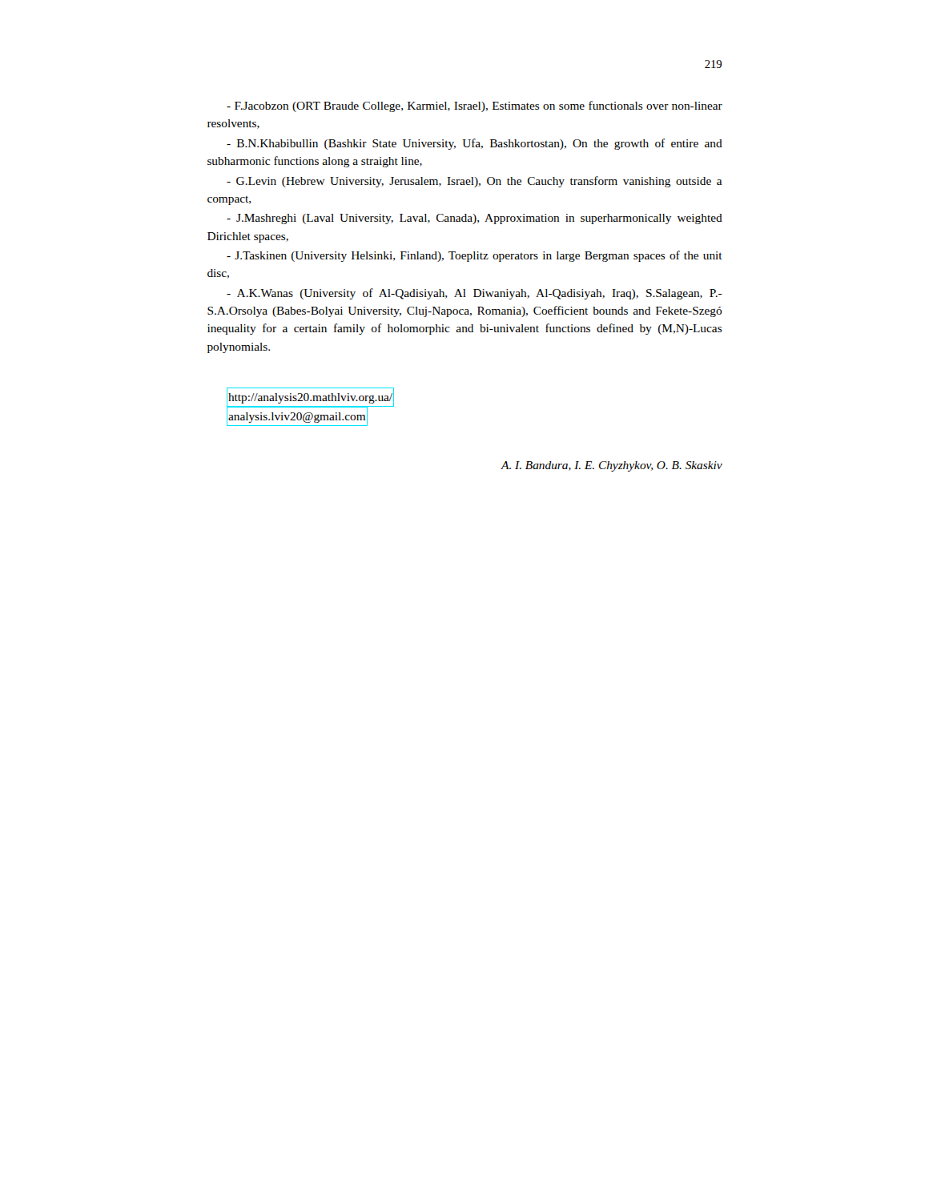219
- F.Jacobzon (ORT Braude College, Karmiel, Israel), Estimates on some functionals over non-linear resolvents,
- B.N.Khabibullin (Bashkir State University, Ufa, Bashkortostan), On the growth of entire and subharmonic functions along a straight line,
- G.Levin (Hebrew University, Jerusalem, Israel), On the Cauchy transform vanishing outside a compact,
- J.Mashreghi (Laval University, Laval, Canada), Approximation in superharmonically weighted Dirichlet spaces,
- J.Taskinen (University Helsinki, Finland), Toeplitz operators in large Bergman spaces of the unit disc,
- A.K.Wanas (University of Al-Qadisiyah, Al Diwaniyah, Al-Qadisiyah, Iraq), S.Salagean, P.-S.A.Orsolya (Babes-Bolyai University, Cluj-Napoca, Romania), Coefficient bounds and Fekete-Szegó inequality for a certain family of holomorphic and bi-univalent functions defined by (M,N)-Lucas polynomials.
http://analysis20.mathlviv.org.ua/
analysis.lviv20@gmail.com
A. I. Bandura, I. E. Chyzhykov, O. B. Skaskiv